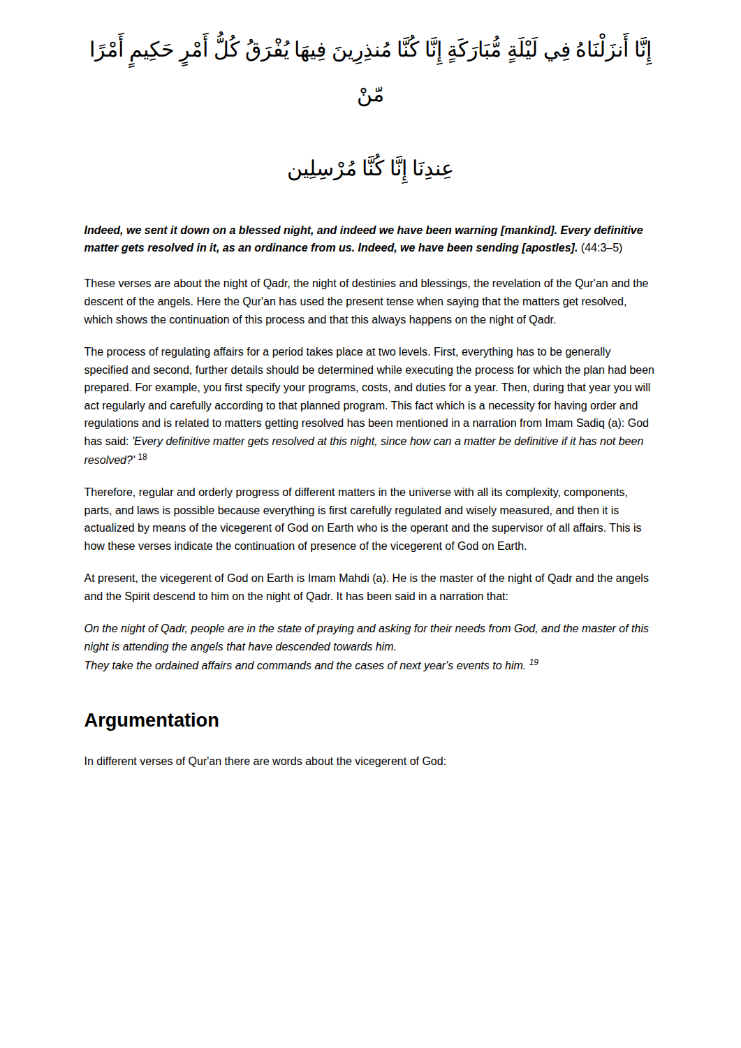إِنَّا أَنزَلْنَاهُ فِي لَيْلَةٍ مُّبَارَكَةٍ إِنَّا كُنَّا مُنذِرِينَ فِيهَا يُفْرَقُ كُلُّ أَمْرٍ حَكِيمٍ أَمْرًا مّنْ
عِندِنَا إِنَّا كُنَّا مُرْسِلِين
Indeed, we sent it down on a blessed night, and indeed we have been warning [mankind]. Every definitive matter gets resolved in it, as an ordinance from us. Indeed, we have been sending [apostles]. (44:3–5)
These verses are about the night of Qadr, the night of destinies and blessings, the revelation of the Qur'an and the descent of the angels. Here the Qur'an has used the present tense when saying that the matters get resolved, which shows the continuation of this process and that this always happens on the night of Qadr.
The process of regulating affairs for a period takes place at two levels. First, everything has to be generally specified and second, further details should be determined while executing the process for which the plan had been prepared. For example, you first specify your programs, costs, and duties for a year. Then, during that year you will act regularly and carefully according to that planned program. This fact which is a necessity for having order and regulations and is related to matters getting resolved has been mentioned in a narration from Imam Sadiq (a): God has said: 'Every definitive matter gets resolved at this night, since how can a matter be definitive if it has not been resolved?' 18
Therefore, regular and orderly progress of different matters in the universe with all its complexity, components, parts, and laws is possible because everything is first carefully regulated and wisely measured, and then it is actualized by means of the vicegerent of God on Earth who is the operant and the supervisor of all affairs. This is how these verses indicate the continuation of presence of the vicegerent of God on Earth.
At present, the vicegerent of God on Earth is Imam Mahdi (a). He is the master of the night of Qadr and the angels and the Spirit descend to him on the night of Qadr. It has been said in a narration that:
On the night of Qadr, people are in the state of praying and asking for their needs from God, and the master of this night is attending the angels that have descended towards him.
They take the ordained affairs and commands and the cases of next year's events to him. 19
Argumentation
In different verses of Qur'an there are words about the vicegerent of God: